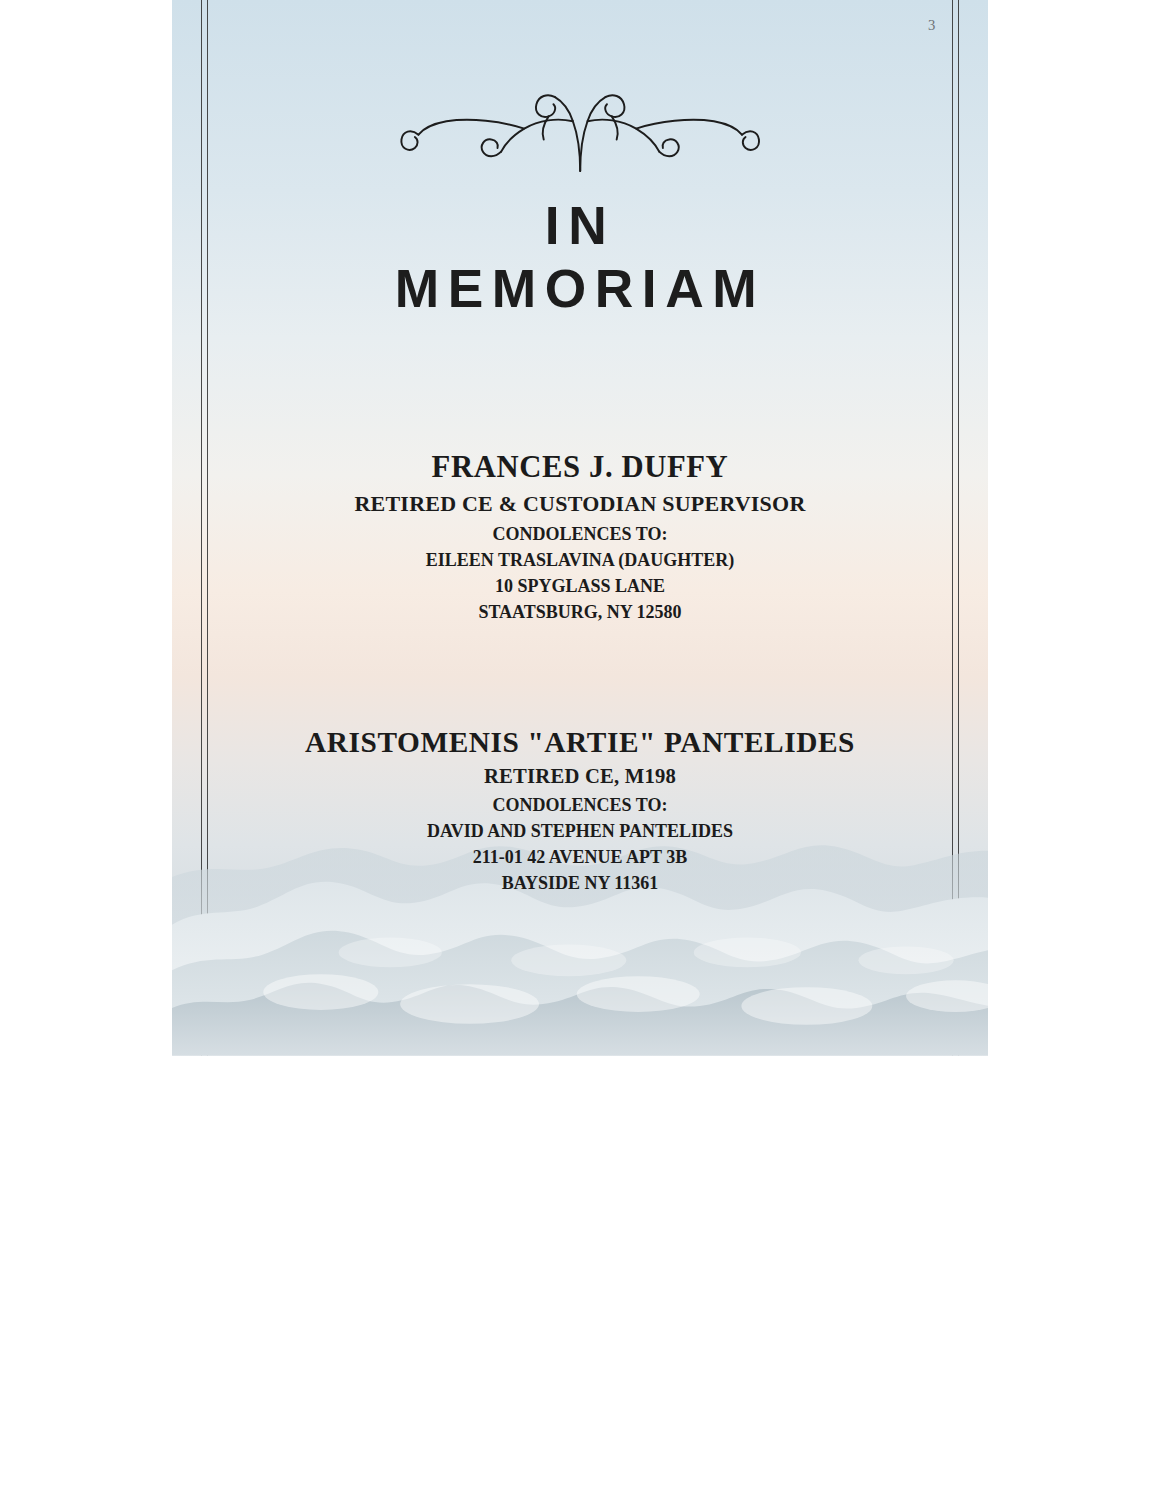3
In
Memoriam
Frances J. Duffy
Retired CE & Custodian Supervisor
Condolences to:
Eileen Traslavina (Daughter)
10 Spyglass Lane
Staatsburg, NY 12580
Aristomenis "Artie" Pantelides
Retired CE, M198
Condolences to:
David and Stephen Pantelides
211-01 42 Avenue Apt 3B
Bayside NY 11361